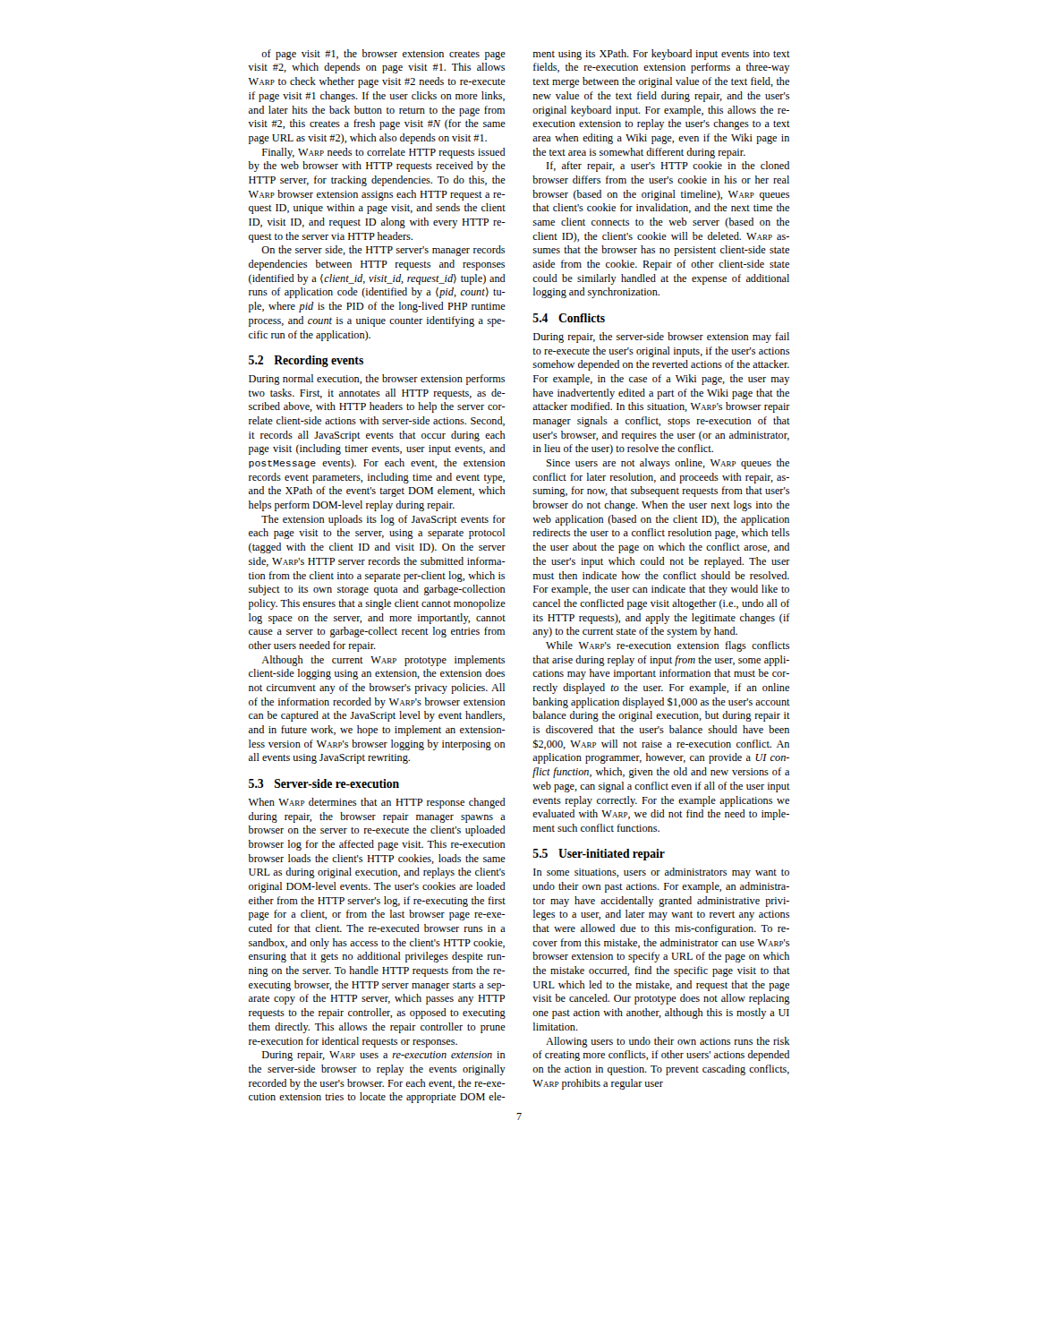of page visit #1, the browser extension creates page visit #2, which depends on page visit #1. This allows Warp to check whether page visit #2 needs to re-execute if page visit #1 changes. If the user clicks on more links, and later hits the back button to return to the page from visit #2, this creates a fresh page visit #N (for the same page URL as visit #2), which also depends on visit #1.
Finally, Warp needs to correlate HTTP requests issued by the web browser with HTTP requests received by the HTTP server, for tracking dependencies. To do this, the Warp browser extension assigns each HTTP request a request ID, unique within a page visit, and sends the client ID, visit ID, and request ID along with every HTTP request to the server via HTTP headers.
On the server side, the HTTP server's manager records dependencies between HTTP requests and responses (identified by a ⟨client_id, visit_id, request_id⟩ tuple) and runs of application code (identified by a ⟨pid, count⟩ tuple, where pid is the PID of the long-lived PHP runtime process, and count is a unique counter identifying a specific run of the application).
5.2 Recording events
During normal execution, the browser extension performs two tasks. First, it annotates all HTTP requests, as described above, with HTTP headers to help the server correlate client-side actions with server-side actions. Second, it records all JavaScript events that occur during each page visit (including timer events, user input events, and postMessage events). For each event, the extension records event parameters, including time and event type, and the XPath of the event's target DOM element, which helps perform DOM-level replay during repair.
The extension uploads its log of JavaScript events for each page visit to the server, using a separate protocol (tagged with the client ID and visit ID). On the server side, Warp's HTTP server records the submitted information from the client into a separate per-client log, which is subject to its own storage quota and garbage-collection policy. This ensures that a single client cannot monopolize log space on the server, and more importantly, cannot cause a server to garbage-collect recent log entries from other users needed for repair.
Although the current Warp prototype implements client-side logging using an extension, the extension does not circumvent any of the browser's privacy policies. All of the information recorded by Warp's browser extension can be captured at the JavaScript level by event handlers, and in future work, we hope to implement an extension-less version of Warp's browser logging by interposing on all events using JavaScript rewriting.
5.3 Server-side re-execution
When Warp determines that an HTTP response changed during repair, the browser repair manager spawns a browser on the server to re-execute the client's uploaded browser log for the affected page visit. This re-execution browser loads the client's HTTP cookies, loads the same URL as during original execution, and replays the client's original DOM-level events. The user's cookies are loaded either from the HTTP server's log, if re-executing the first page for a client, or from the last browser page re-executed for that client. The re-executed browser runs in a sandbox, and only has access to the client's HTTP cookie, ensuring that it gets no additional privileges despite running on the server. To handle HTTP requests from the re-executing browser, the HTTP server manager starts a separate copy of the HTTP server, which passes any HTTP requests to the repair controller, as opposed to executing them directly. This allows the repair controller to prune re-execution for identical requests or responses.
During repair, Warp uses a re-execution extension in the server-side browser to replay the events originally recorded by the user's browser. For each event, the re-execution extension tries to locate the appropriate DOM element using its XPath. For keyboard input events into text fields, the re-execution extension performs a three-way text merge between the original value of the text field, the new value of the text field during repair, and the user's original keyboard input. For example, this allows the re-execution extension to replay the user's changes to a text area when editing a Wiki page, even if the Wiki page in the text area is somewhat different during repair.
If, after repair, a user's HTTP cookie in the cloned browser differs from the user's cookie in his or her real browser (based on the original timeline), Warp queues that client's cookie for invalidation, and the next time the same client connects to the web server (based on the client ID), the client's cookie will be deleted. Warp assumes that the browser has no persistent client-side state aside from the cookie. Repair of other client-side state could be similarly handled at the expense of additional logging and synchronization.
5.4 Conflicts
During repair, the server-side browser extension may fail to re-execute the user's original inputs, if the user's actions somehow depended on the reverted actions of the attacker. For example, in the case of a Wiki page, the user may have inadvertently edited a part of the Wiki page that the attacker modified. In this situation, Warp's browser repair manager signals a conflict, stops re-execution of that user's browser, and requires the user (or an administrator, in lieu of the user) to resolve the conflict.
Since users are not always online, Warp queues the conflict for later resolution, and proceeds with repair, assuming, for now, that subsequent requests from that user's browser do not change. When the user next logs into the web application (based on the client ID), the application redirects the user to a conflict resolution page, which tells the user about the page on which the conflict arose, and the user's input which could not be replayed. The user must then indicate how the conflict should be resolved. For example, the user can indicate that they would like to cancel the conflicted page visit altogether (i.e., undo all of its HTTP requests), and apply the legitimate changes (if any) to the current state of the system by hand.
While Warp's re-execution extension flags conflicts that arise during replay of input from the user, some applications may have important information that must be correctly displayed to the user. For example, if an online banking application displayed $1,000 as the user's account balance during the original execution, but during repair it is discovered that the user's balance should have been $2,000, Warp will not raise a re-execution conflict. An application programmer, however, can provide a UI conflict function, which, given the old and new versions of a web page, can signal a conflict even if all of the user input events replay correctly. For the example applications we evaluated with Warp, we did not find the need to implement such conflict functions.
5.5 User-initiated repair
In some situations, users or administrators may want to undo their own past actions. For example, an administrator may have accidentally granted administrative privileges to a user, and later may want to revert any actions that were allowed due to this mis-configuration. To recover from this mistake, the administrator can use Warp's browser extension to specify a URL of the page on which the mistake occurred, find the specific page visit to that URL which led to the mistake, and request that the page visit be canceled. Our prototype does not allow replacing one past action with another, although this is mostly a UI limitation.
Allowing users to undo their own actions runs the risk of creating more conflicts, if other users' actions depended on the action in question. To prevent cascading conflicts, Warp prohibits a regular user
7